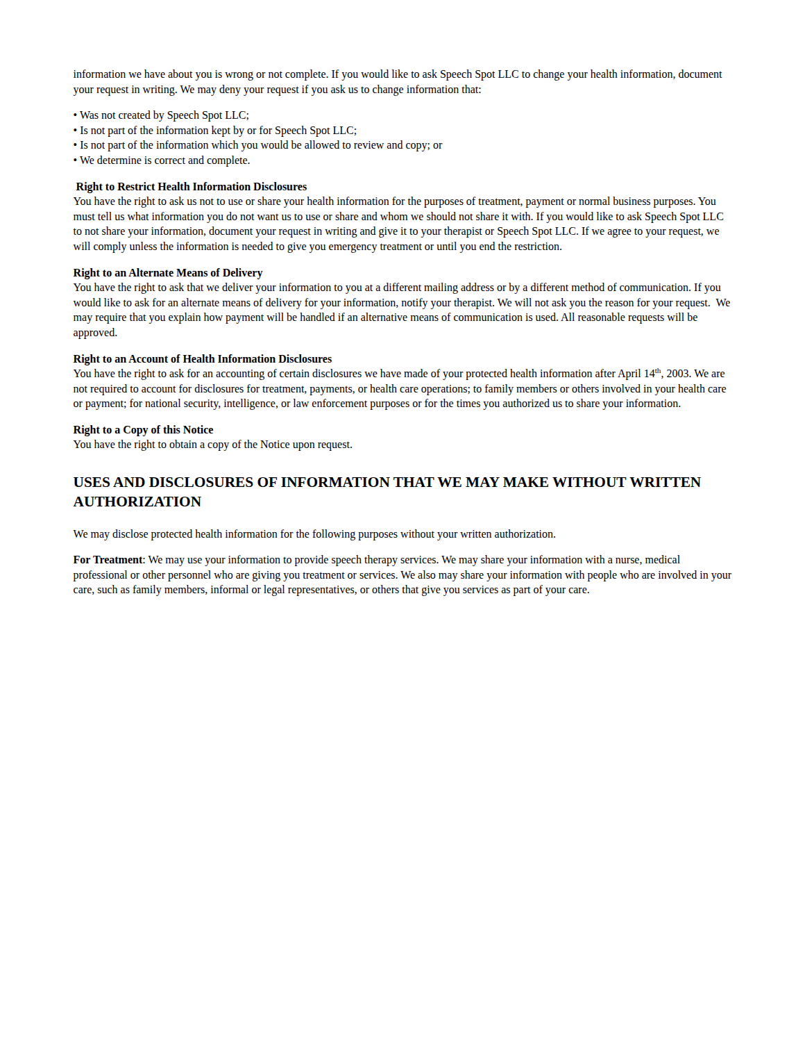information we have about you is wrong or not complete. If you would like to ask Speech Spot LLC to change your health information, document your request in writing. We may deny your request if you ask us to change information that:
• Was not created by Speech Spot LLC;
• Is not part of the information kept by or for Speech Spot LLC;
• Is not part of the information which you would be allowed to review and copy; or
• We determine is correct and complete.
Right to Restrict Health Information Disclosures
You have the right to ask us not to use or share your health information for the purposes of treatment, payment or normal business purposes. You must tell us what information you do not want us to use or share and whom we should not share it with. If you would like to ask Speech Spot LLC to not share your information, document your request in writing and give it to your therapist or Speech Spot LLC. If we agree to your request, we will comply unless the information is needed to give you emergency treatment or until you end the restriction.
Right to an Alternate Means of Delivery
You have the right to ask that we deliver your information to you at a different mailing address or by a different method of communication. If you would like to ask for an alternate means of delivery for your information, notify your therapist. We will not ask you the reason for your request. We may require that you explain how payment will be handled if an alternative means of communication is used. All reasonable requests will be approved.
Right to an Account of Health Information Disclosures
You have the right to ask for an accounting of certain disclosures we have made of your protected health information after April 14th, 2003. We are not required to account for disclosures for treatment, payments, or health care operations; to family members or others involved in your health care or payment; for national security, intelligence, or law enforcement purposes or for the times you authorized us to share your information.
Right to a Copy of this Notice
You have the right to obtain a copy of the Notice upon request.
USES AND DISCLOSURES OF INFORMATION THAT WE MAY MAKE WITHOUT WRITTEN AUTHORIZATION
We may disclose protected health information for the following purposes without your written authorization.
For Treatment: We may use your information to provide speech therapy services. We may share your information with a nurse, medical professional or other personnel who are giving you treatment or services. We also may share your information with people who are involved in your care, such as family members, informal or legal representatives, or others that give you services as part of your care.